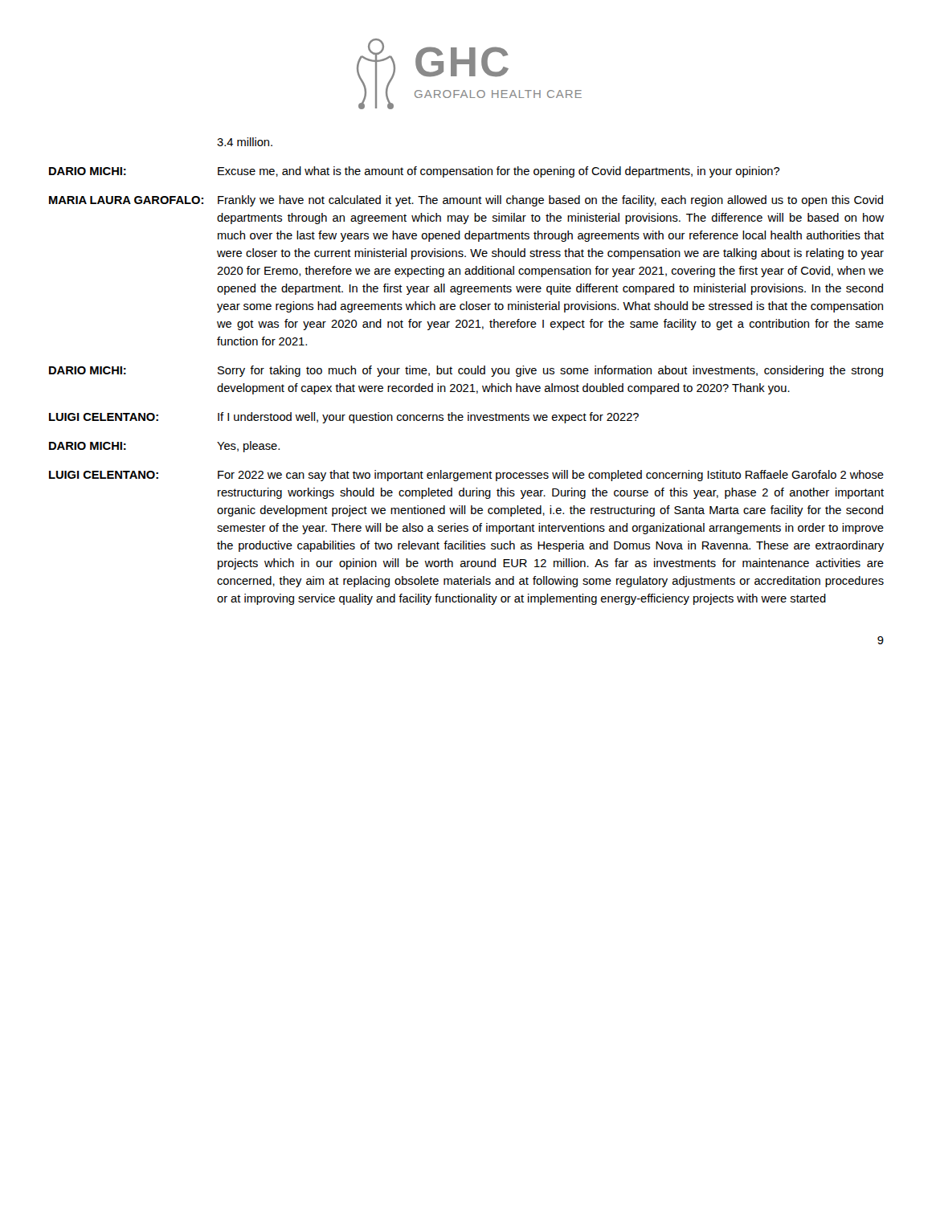GHC GAROFALO HEALTH CARE
3.4 million.
DARIO MICHI:
Excuse me, and what is the amount of compensation for the opening of Covid departments, in your opinion?
MARIA LAURA GAROFALO:
Frankly we have not calculated it yet. The amount will change based on the facility, each region allowed us to open this Covid departments through an agreement which may be similar to the ministerial provisions. The difference will be based on how much over the last few years we have opened departments through agreements with our reference local health authorities that were closer to the current ministerial provisions. We should stress that the compensation we are talking about is relating to year 2020 for Eremo, therefore we are expecting an additional compensation for year 2021, covering the first year of Covid, when we opened the department. In the first year all agreements were quite different compared to ministerial provisions. In the second year some regions had agreements which are closer to ministerial provisions. What should be stressed is that the compensation we got was for year 2020 and not for year 2021, therefore I expect for the same facility to get a contribution for the same function for 2021.
DARIO MICHI:
Sorry for taking too much of your time, but could you give us some information about investments, considering the strong development of capex that were recorded in 2021, which have almost doubled compared to 2020? Thank you.
LUIGI CELENTANO:
If I understood well, your question concerns the investments we expect for 2022?
DARIO MICHI:
Yes, please.
LUIGI CELENTANO:
For 2022 we can say that two important enlargement processes will be completed concerning Istituto Raffaele Garofalo 2 whose restructuring workings should be completed during this year. During the course of this year, phase 2 of another important organic development project we mentioned will be completed, i.e. the restructuring of Santa Marta care facility for the second semester of the year. There will be also a series of important interventions and organizational arrangements in order to improve the productive capabilities of two relevant facilities such as Hesperia and Domus Nova in Ravenna. These are extraordinary projects which in our opinion will be worth around EUR 12 million. As far as investments for maintenance activities are concerned, they aim at replacing obsolete materials and at following some regulatory adjustments or accreditation procedures or at improving service quality and facility functionality or at implementing energy-efficiency projects with were started
9